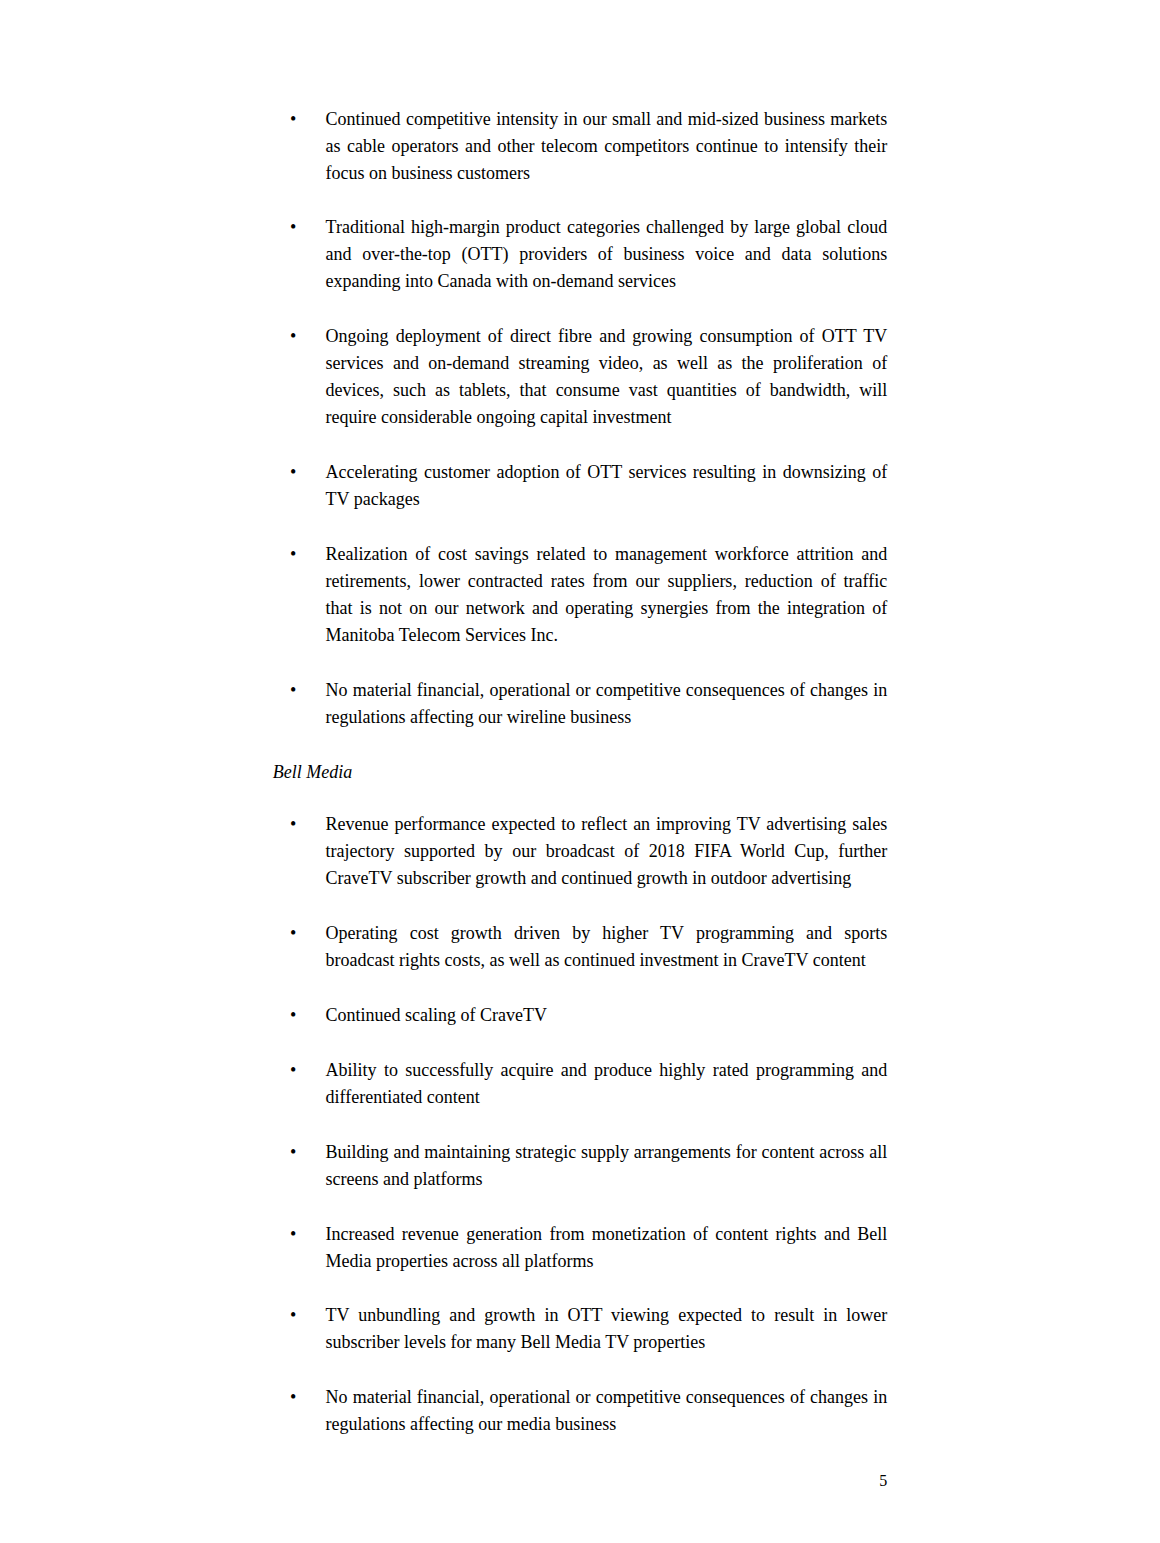Continued competitive intensity in our small and mid-sized business markets as cable operators and other telecom competitors continue to intensify their focus on business customers
Traditional high-margin product categories challenged by large global cloud and over-the-top (OTT) providers of business voice and data solutions expanding into Canada with on-demand services
Ongoing deployment of direct fibre and growing consumption of OTT TV services and on-demand streaming video, as well as the proliferation of devices, such as tablets, that consume vast quantities of bandwidth, will require considerable ongoing capital investment
Accelerating customer adoption of OTT services resulting in downsizing of TV packages
Realization of cost savings related to management workforce attrition and retirements, lower contracted rates from our suppliers, reduction of traffic that is not on our network and operating synergies from the integration of Manitoba Telecom Services Inc.
No material financial, operational or competitive consequences of changes in regulations affecting our wireline business
Bell Media
Revenue performance expected to reflect an improving TV advertising sales trajectory supported by our broadcast of 2018 FIFA World Cup, further CraveTV subscriber growth and continued growth in outdoor advertising
Operating cost growth driven by higher TV programming and sports broadcast rights costs, as well as continued investment in CraveTV content
Continued scaling of CraveTV
Ability to successfully acquire and produce highly rated programming and differentiated content
Building and maintaining strategic supply arrangements for content across all screens and platforms
Increased revenue generation from monetization of content rights and Bell Media properties across all platforms
TV unbundling and growth in OTT viewing expected to result in lower subscriber levels for many Bell Media TV properties
No material financial, operational or competitive consequences of changes in regulations affecting our media business
5